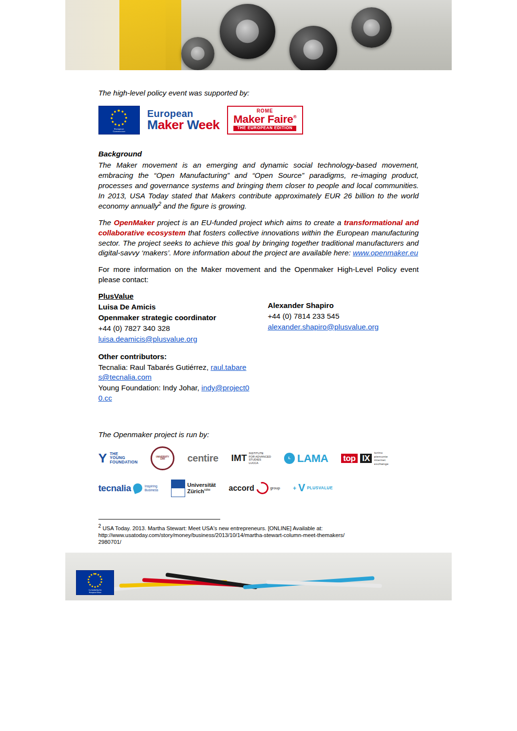The high-level policy event was supported by:
European
Commission
European
Maker Week
ROME
Maker Faire®
THE EUROPEAN EDITION
Background
The Maker movement is an emerging and dynamic social technology-based movement, embracing the “Open Manufacturing” and “Open Source” paradigms, re-imaging product, processes and governance systems and bringing them closer to people and local communities. In 2013, USA Today stated that Makers contribute approximately EUR 26 billion to the world economy annually2 and the figure is growing.
The OpenMaker project is an EU-funded project which aims to create a transformational and collaborative ecosystem that fosters collective innovations within the European manufacturing sector. The project seeks to achieve this goal by bringing together traditional manufacturers and digital-savvy ‘makers’. More information about the project are available here: www.openmaker.eu
For more information on the Maker movement and the Openmaker High-Level Policy event please contact:
PlusValue
Luisa De Amicis
Openmaker strategic coordinator
+44 (0) 7827 340 328
luisa.deamicis@plusvalue.org
Other contributors:
Tecnalia: Raul Tabarés Gutiérrez, raul.tabares@tecnalia.com
Young Foundation: Indy Johar, indy@project00.cc
Alexander Shapiro
+44 (0) 7814 233 545
alexander.shapiro@plusvalue.org
The Openmaker project is run by:
Y THE
YOUNG
FOUNDATION
UNIVERSITY
1365
centire
IMT INSTITUTE
FOR ADVANCED
STUDIES
LUCCA
L LAMA
top IX torino
piemonte
internet
exchange
tecnalia Inspiring
Business
Universität
ZürichUZH
accord group
+ V PLUSVALUE
2 USA Today. 2013. Martha Stewart: Meet USA's new entrepreneurs. [ONLINE] Available at:
http://www.usatoday.com/story/money/business/2013/10/14/martha-stewart-column-meet-themakers/
2980701/
Co-funded by the
European Union